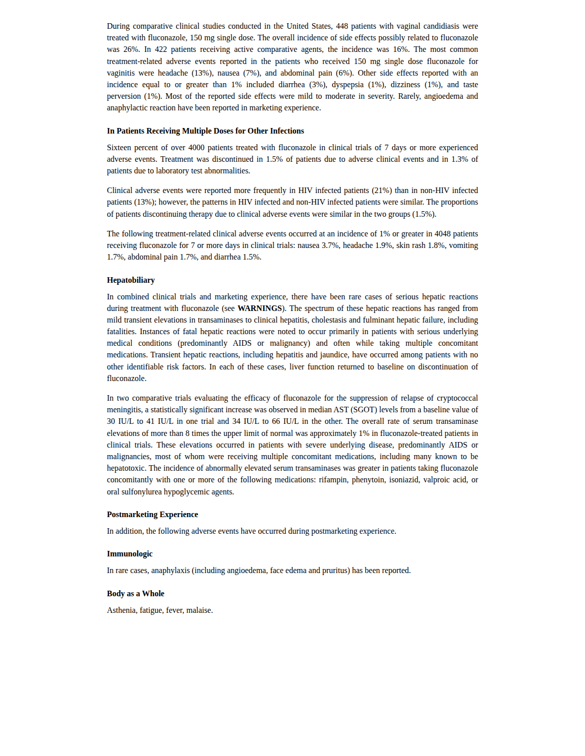During comparative clinical studies conducted in the United States, 448 patients with vaginal candidiasis were treated with fluconazole, 150 mg single dose. The overall incidence of side effects possibly related to fluconazole was 26%. In 422 patients receiving active comparative agents, the incidence was 16%. The most common treatment-related adverse events reported in the patients who received 150 mg single dose fluconazole for vaginitis were headache (13%), nausea (7%), and abdominal pain (6%). Other side effects reported with an incidence equal to or greater than 1% included diarrhea (3%), dyspepsia (1%), dizziness (1%), and taste perversion (1%). Most of the reported side effects were mild to moderate in severity. Rarely, angioedema and anaphylactic reaction have been reported in marketing experience.
In Patients Receiving Multiple Doses for Other Infections
Sixteen percent of over 4000 patients treated with fluconazole in clinical trials of 7 days or more experienced adverse events. Treatment was discontinued in 1.5% of patients due to adverse clinical events and in 1.3% of patients due to laboratory test abnormalities.
Clinical adverse events were reported more frequently in HIV infected patients (21%) than in non-HIV infected patients (13%); however, the patterns in HIV infected and non-HIV infected patients were similar. The proportions of patients discontinuing therapy due to clinical adverse events were similar in the two groups (1.5%).
The following treatment-related clinical adverse events occurred at an incidence of 1% or greater in 4048 patients receiving fluconazole for 7 or more days in clinical trials: nausea 3.7%, headache 1.9%, skin rash 1.8%, vomiting 1.7%, abdominal pain 1.7%, and diarrhea 1.5%.
Hepatobiliary
In combined clinical trials and marketing experience, there have been rare cases of serious hepatic reactions during treatment with fluconazole (see WARNINGS). The spectrum of these hepatic reactions has ranged from mild transient elevations in transaminases to clinical hepatitis, cholestasis and fulminant hepatic failure, including fatalities. Instances of fatal hepatic reactions were noted to occur primarily in patients with serious underlying medical conditions (predominantly AIDS or malignancy) and often while taking multiple concomitant medications. Transient hepatic reactions, including hepatitis and jaundice, have occurred among patients with no other identifiable risk factors. In each of these cases, liver function returned to baseline on discontinuation of fluconazole.
In two comparative trials evaluating the efficacy of fluconazole for the suppression of relapse of cryptococcal meningitis, a statistically significant increase was observed in median AST (SGOT) levels from a baseline value of 30 IU/L to 41 IU/L in one trial and 34 IU/L to 66 IU/L in the other. The overall rate of serum transaminase elevations of more than 8 times the upper limit of normal was approximately 1% in fluconazole-treated patients in clinical trials. These elevations occurred in patients with severe underlying disease, predominantly AIDS or malignancies, most of whom were receiving multiple concomitant medications, including many known to be hepatotoxic. The incidence of abnormally elevated serum transaminases was greater in patients taking fluconazole concomitantly with one or more of the following medications: rifampin, phenytoin, isoniazid, valproic acid, or oral sulfonylurea hypoglycemic agents.
Postmarketing Experience
In addition, the following adverse events have occurred during postmarketing experience.
Immunologic
In rare cases, anaphylaxis (including angioedema, face edema and pruritus) has been reported.
Body as a Whole
Asthenia, fatigue, fever, malaise.